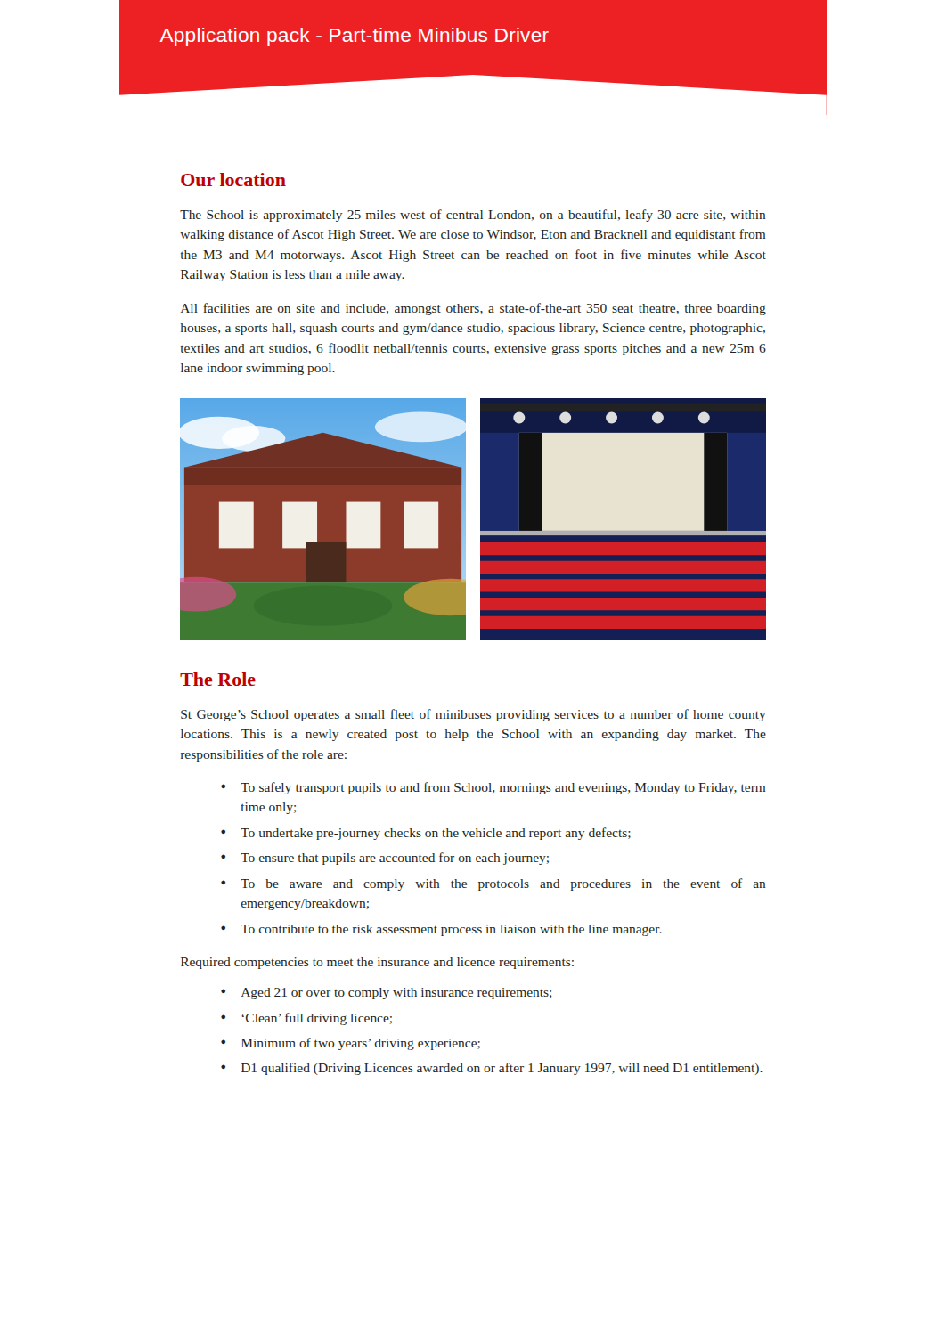Application pack - Part-time Minibus Driver
Our location
The School is approximately 25 miles west of central London, on a beautiful, leafy 30 acre site, within walking distance of Ascot High Street. We are close to Windsor, Eton and Bracknell and equidistant from the M3 and M4 motorways. Ascot High Street can be reached on foot in five minutes while Ascot Railway Station is less than a mile away.
All facilities are on site and include, amongst others, a state-of-the-art 350 seat theatre, three boarding houses, a sports hall, squash courts and gym/dance studio, spacious library, Science centre, photographic, textiles and art studios, 6 floodlit netball/tennis courts, extensive grass sports pitches and a new 25m 6 lane indoor swimming pool.
The Role
St George’s School operates a small fleet of minibuses providing services to a number of home county locations. This is a newly created post to help the School with an expanding day market. The responsibilities of the role are:
To safely transport pupils to and from School, mornings and evenings, Monday to Friday, term time only;
To undertake pre-journey checks on the vehicle and report any defects;
To ensure that pupils are accounted for on each journey;
To be aware and comply with the protocols and procedures in the event of an emergency/breakdown;
To contribute to the risk assessment process in liaison with the line manager.
Required competencies to meet the insurance and licence requirements:
Aged 21 or over to comply with insurance requirements;
‘Clean’ full driving licence;
Minimum of two years’ driving experience;
D1 qualified (Driving Licences awarded on or after 1 January 1997, will need D1 entitlement).